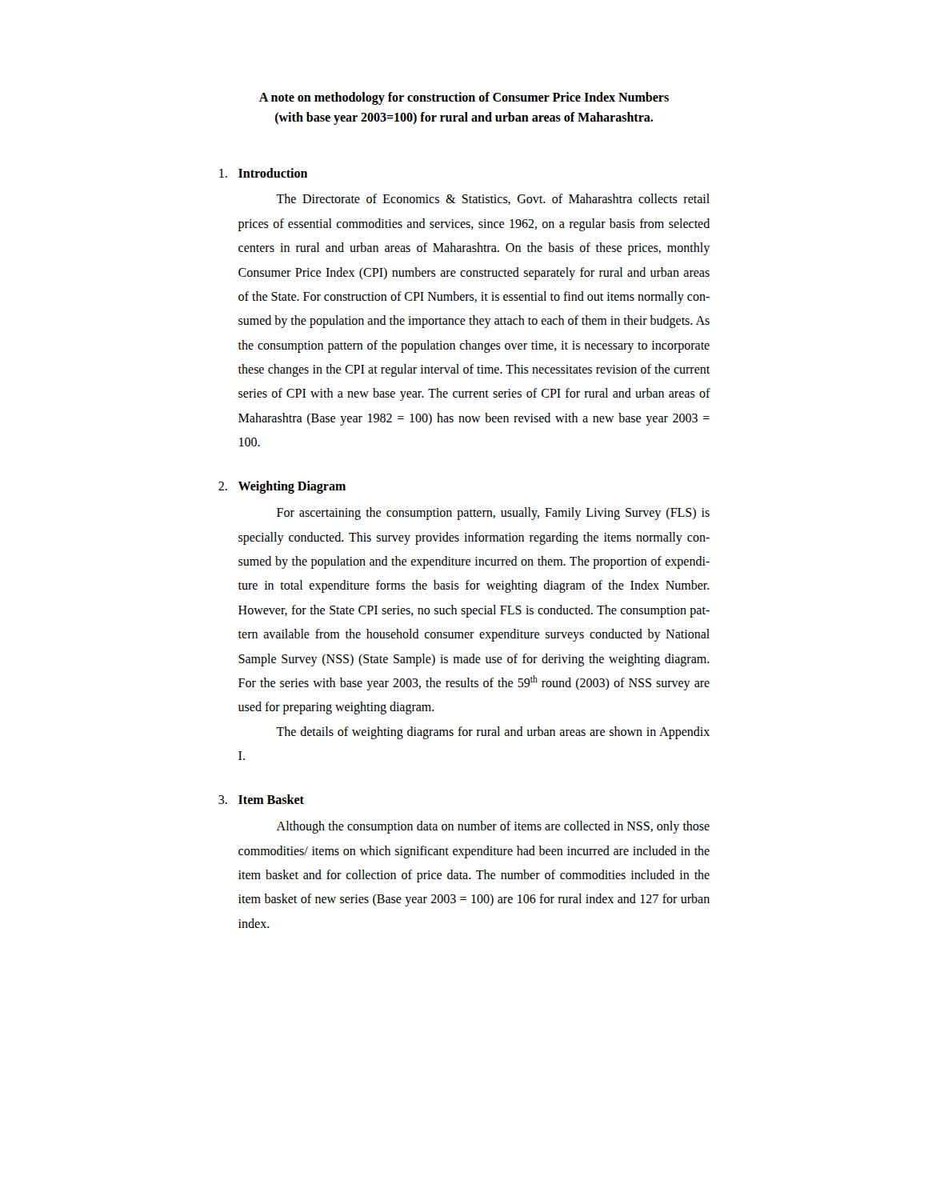A note on methodology for construction of Consumer Price Index Numbers (with base year 2003=100) for rural and urban areas of Maharashtra.
Introduction
The Directorate of Economics & Statistics, Govt. of Maharashtra collects retail prices of essential commodities and services, since 1962, on a regular basis from selected centers in rural and urban areas of Maharashtra. On the basis of these prices, monthly Consumer Price Index (CPI) numbers are constructed separately for rural and urban areas of the State. For construction of CPI Numbers, it is essential to find out items normally consumed by the population and the importance they attach to each of them in their budgets. As the consumption pattern of the population changes over time, it is necessary to incorporate these changes in the CPI at regular interval of time. This necessitates revision of the current series of CPI with a new base year. The current series of CPI for rural and urban areas of Maharashtra (Base year 1982 = 100) has now been revised with a new base year 2003 = 100.
Weighting Diagram
For ascertaining the consumption pattern, usually, Family Living Survey (FLS) is specially conducted. This survey provides information regarding the items normally consumed by the population and the expenditure incurred on them. The proportion of expenditure in total expenditure forms the basis for weighting diagram of the Index Number. However, for the State CPI series, no such special FLS is conducted. The consumption pattern available from the household consumer expenditure surveys conducted by National Sample Survey (NSS) (State Sample) is made use of for deriving the weighting diagram. For the series with base year 2003, the results of the 59th round (2003) of NSS survey are used for preparing weighting diagram.
The details of weighting diagrams for rural and urban areas are shown in Appendix I.
Item Basket
Although the consumption data on number of items are collected in NSS, only those commodities/ items on which significant expenditure had been incurred are included in the item basket and for collection of price data. The number of commodities included in the item basket of new series (Base year 2003 = 100) are 106 for rural index and 127 for urban index.